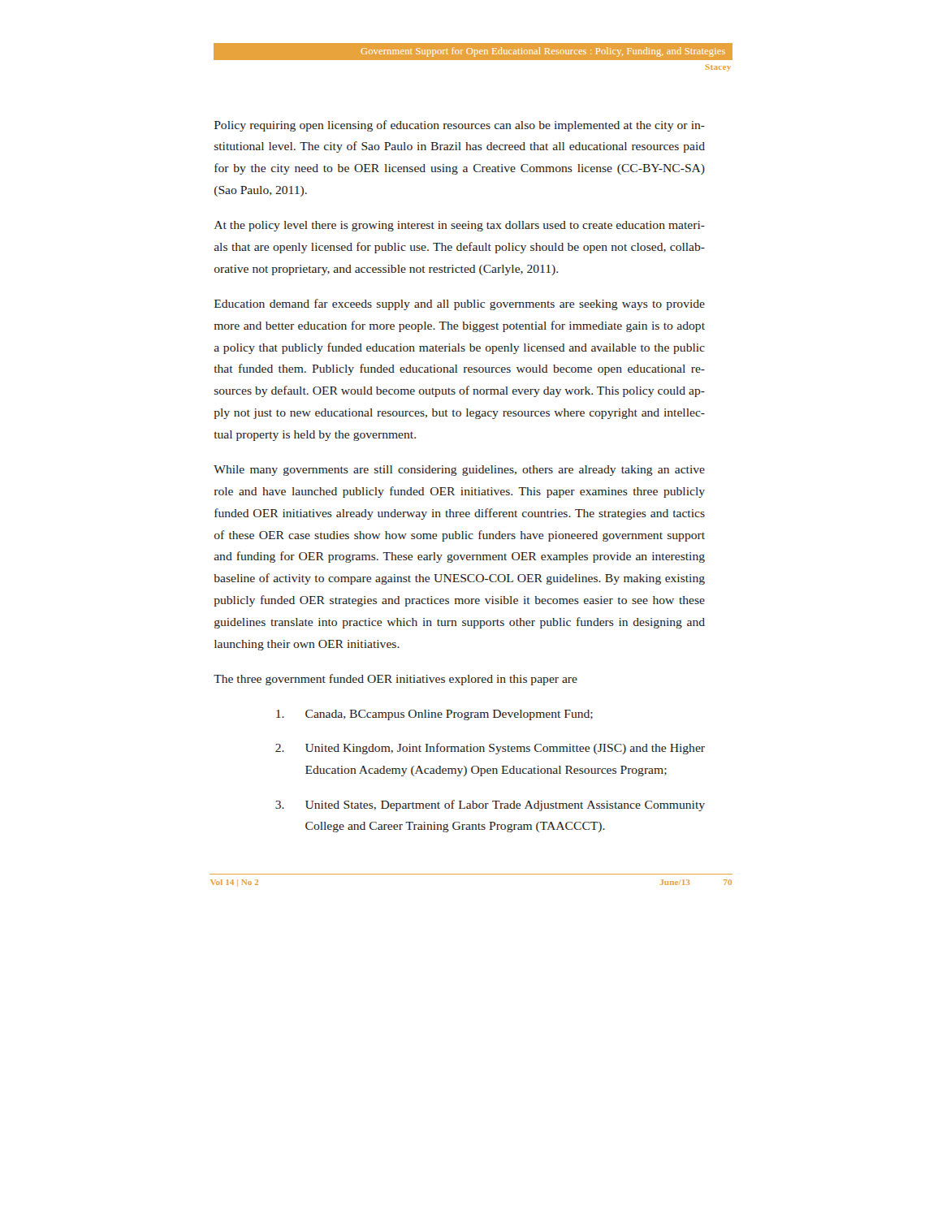Government Support for Open Educational Resources : Policy, Funding, and Strategies
Stacey
Policy requiring open licensing of education resources can also be implemented at the city or institutional level. The city of Sao Paulo in Brazil has decreed that all educational resources paid for by the city need to be OER licensed using a Creative Commons license (CC-BY-NC-SA) (Sao Paulo, 2011).
At the policy level there is growing interest in seeing tax dollars used to create education materials that are openly licensed for public use. The default policy should be open not closed, collaborative not proprietary, and accessible not restricted (Carlyle, 2011).
Education demand far exceeds supply and all public governments are seeking ways to provide more and better education for more people. The biggest potential for immediate gain is to adopt a policy that publicly funded education materials be openly licensed and available to the public that funded them. Publicly funded educational resources would become open educational resources by default. OER would become outputs of normal every day work. This policy could apply not just to new educational resources, but to legacy resources where copyright and intellectual property is held by the government.
While many governments are still considering guidelines, others are already taking an active role and have launched publicly funded OER initiatives. This paper examines three publicly funded OER initiatives already underway in three different countries. The strategies and tactics of these OER case studies show how some public funders have pioneered government support and funding for OER programs. These early government OER examples provide an interesting baseline of activity to compare against the UNESCO-COL OER guidelines. By making existing publicly funded OER strategies and practices more visible it becomes easier to see how these guidelines translate into practice which in turn supports other public funders in designing and launching their own OER initiatives.
The three government funded OER initiatives explored in this paper are
Canada, BCcampus Online Program Development Fund;
United Kingdom, Joint Information Systems Committee (JISC) and the Higher Education Academy (Academy) Open Educational Resources Program;
United States, Department of Labor Trade Adjustment Assistance Community College and Career Training Grants Program (TAACCCT).
Vol 14 | No 2 June/13 70